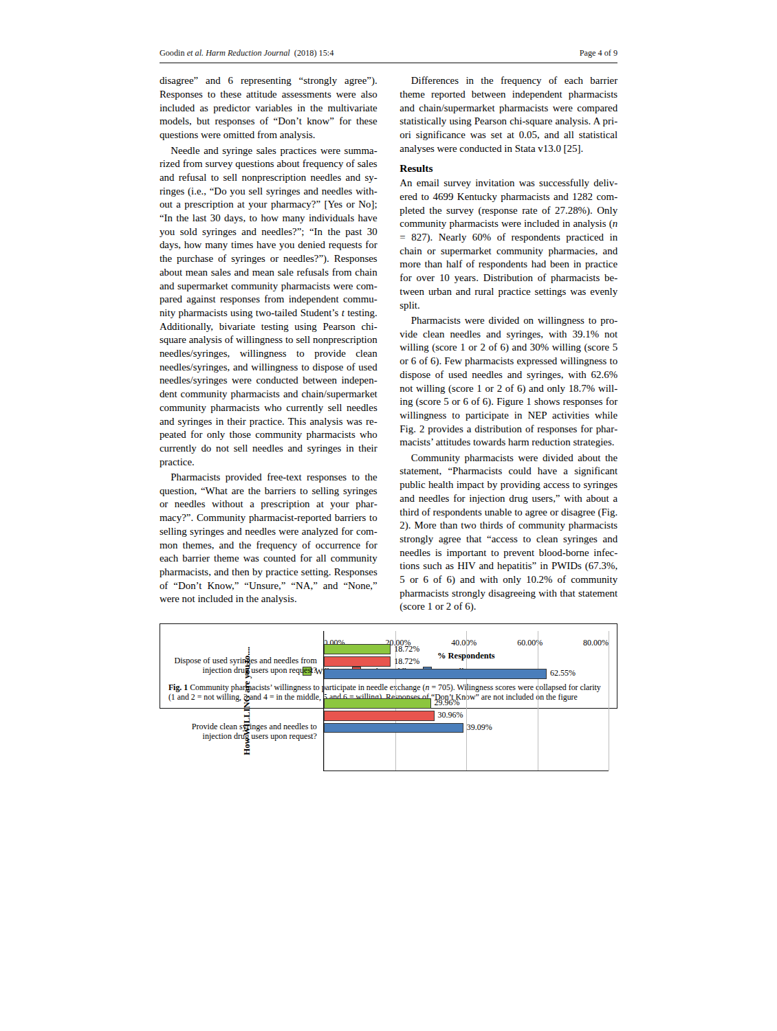Goodin et al. Harm Reduction Journal (2018) 15:4
Page 4 of 9
disagree” and 6 representing “strongly agree”). Responses to these attitude assessments were also included as predictor variables in the multivariate models, but responses of “Don’t know” for these questions were omitted from analysis.
Needle and syringe sales practices were summarized from survey questions about frequency of sales and refusal to sell nonprescription needles and syringes (i.e., “Do you sell syringes and needles without a prescription at your pharmacy?” [Yes or No]; “In the last 30 days, to how many individuals have you sold syringes and needles?”; “In the past 30 days, how many times have you denied requests for the purchase of syringes or needles?”). Responses about mean sales and mean sale refusals from chain and supermarket community pharmacists were compared against responses from independent community pharmacists using two-tailed Student’s t testing. Additionally, bivariate testing using Pearson chi-square analysis of willingness to sell nonprescription needles/syringes, willingness to provide clean needles/syringes, and willingness to dispose of used needles/syringes were conducted between independent community pharmacists and chain/supermarket community pharmacists who currently sell needles and syringes in their practice. This analysis was repeated for only those community pharmacists who currently do not sell needles and syringes in their practice.
Pharmacists provided free-text responses to the question, “What are the barriers to selling syringes or needles without a prescription at your pharmacy?”. Community pharmacist-reported barriers to selling syringes and needles were analyzed for common themes, and the frequency of occurrence for each barrier theme was counted for all community pharmacists, and then by practice setting. Responses of “Don’t Know,” “Unsure,” “NA,” and “None,” were not included in the analysis.
Differences in the frequency of each barrier theme reported between independent pharmacists and chain/supermarket pharmacists were compared statistically using Pearson chi-square analysis. A priori significance was set at 0.05, and all statistical analyses were conducted in Stata v13.0 [25].
Results
An email survey invitation was successfully delivered to 4699 Kentucky pharmacists and 1282 completed the survey (response rate of 27.28%). Only community pharmacists were included in analysis (n = 827). Nearly 60% of respondents practiced in chain or supermarket community pharmacies, and more than half of respondents had been in practice for over 10 years. Distribution of pharmacists between urban and rural practice settings was evenly split.
Pharmacists were divided on willingness to provide clean needles and syringes, with 39.1% not willing (score 1 or 2 of 6) and 30% willing (score 5 or 6 of 6). Few pharmacists expressed willingness to dispose of used needles and syringes, with 62.6% not willing (score 1 or 2 of 6) and only 18.7% willing (score 5 or 6 of 6). Figure 1 shows responses for willingness to participate in NEP activities while Fig. 2 provides a distribution of responses for pharmacists’ attitudes towards harm reduction strategies.
Community pharmacists were divided about the statement, “Pharmacists could have a significant public health impact by providing access to syringes and needles for injection drug users,” with about a third of respondents unable to agree or disagree (Fig. 2). More than two thirds of community pharmacists strongly agree that “access to clean syringes and needles is important to prevent blood-borne infections such as HIV and hepatitis” in PWIDs (67.3%, 5 or 6 of 6) and with only 10.2% of community pharmacists strongly disagreeing with that statement (score 1 or 2 of 6).
How WILLING are you to....
18.72%
18.72%
62.55%
29.96%
30.96%
39.09%
Dispose of used syringes and needles from
injection drug users upon request?
Provide clean syringes and needles to
injection drug users upon request?
0.00% 20.00% 40.00% 60.00% 80.00%
% Respondents
Willing In the Middle Not Willing
Fig. 1 Community pharmacists’ willingness to participate in needle exchange (n = 705). Wilingness scores were collapsed for clarity (1 and 2 = not willing, 3 and 4 = in the middle, 5 and 6 = willing). Responses of “Don’t Know” are not included on the figure